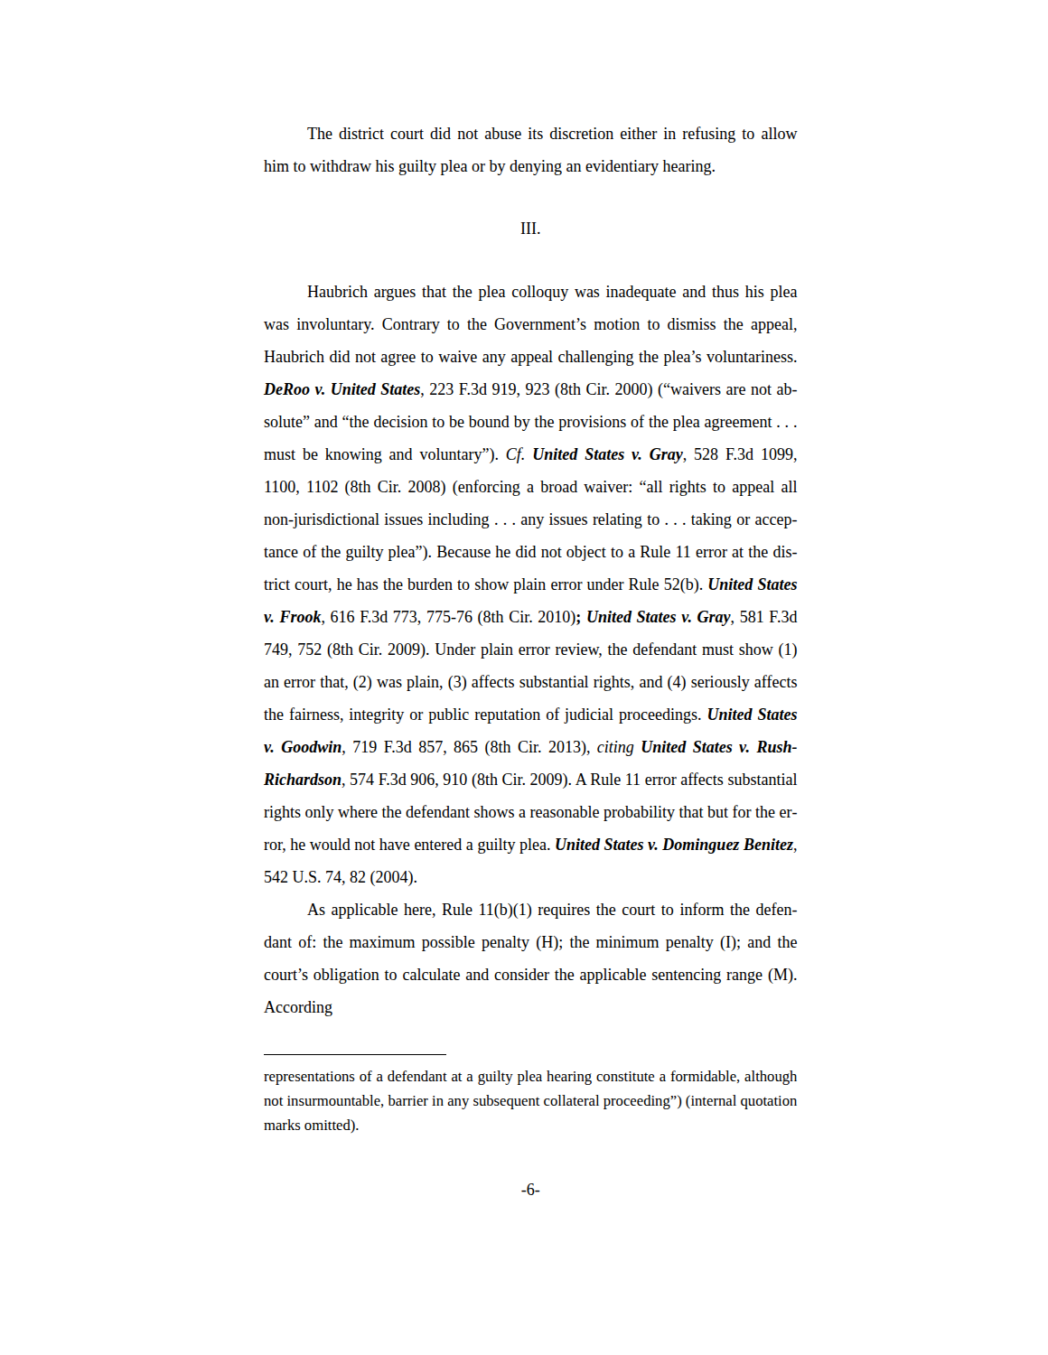The district court did not abuse its discretion either in refusing to allow him to withdraw his guilty plea or by denying an evidentiary hearing.
III.
Haubrich argues that the plea colloquy was inadequate and thus his plea was involuntary. Contrary to the Government’s motion to dismiss the appeal, Haubrich did not agree to waive any appeal challenging the plea’s voluntariness. DeRoo v. United States, 223 F.3d 919, 923 (8th Cir. 2000) (“waivers are not absolute” and “the decision to be bound by the provisions of the plea agreement . . . must be knowing and voluntary”). Cf. United States v. Gray, 528 F.3d 1099, 1100, 1102 (8th Cir. 2008) (enforcing a broad waiver: “all rights to appeal all non-jurisdictional issues including . . . any issues relating to . . . taking or acceptance of the guilty plea”). Because he did not object to a Rule 11 error at the district court, he has the burden to show plain error under Rule 52(b). United States v. Frook, 616 F.3d 773, 775-76 (8th Cir. 2010); United States v. Gray, 581 F.3d 749, 752 (8th Cir. 2009). Under plain error review, the defendant must show (1) an error that, (2) was plain, (3) affects substantial rights, and (4) seriously affects the fairness, integrity or public reputation of judicial proceedings. United States v. Goodwin, 719 F.3d 857, 865 (8th Cir. 2013), citing United States v. Rush-Richardson, 574 F.3d 906, 910 (8th Cir. 2009). A Rule 11 error affects substantial rights only where the defendant shows a reasonable probability that but for the error, he would not have entered a guilty plea. United States v. Dominguez Benitez, 542 U.S. 74, 82 (2004).
As applicable here, Rule 11(b)(1) requires the court to inform the defendant of: the maximum possible penalty (H); the minimum penalty (I); and the court’s obligation to calculate and consider the applicable sentencing range (M). According
representations of a defendant at a guilty plea hearing constitute a formidable, although not insurmountable, barrier in any subsequent collateral proceeding”) (internal quotation marks omitted).
-6-